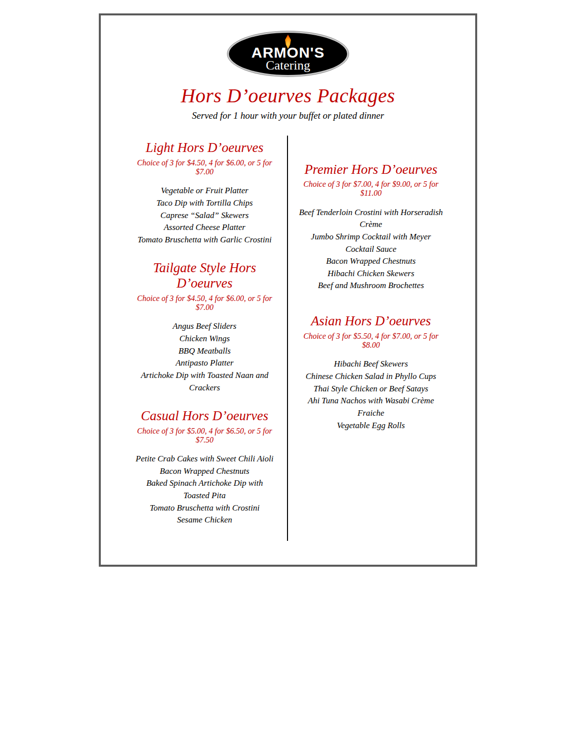ARMON'S
Catering
Hors D’oeurves Packages
Served for 1 hour with your buffet or plated dinner
Light Hors D’oeurves
Choice of 3 for $4.50, 4 for $6.00, or 5 for $7.00
Vegetable or Fruit Platter
Taco Dip with Tortilla Chips
Caprese “Salad” Skewers
Assorted Cheese Platter
Tomato Bruschetta with Garlic Crostini
Tailgate Style Hors D’oeurves
Choice of 3 for $4.50, 4 for $6.00, or 5 for $7.00
Angus Beef Sliders
Chicken Wings
BBQ Meatballs
Antipasto Platter
Artichoke Dip with Toasted Naan and Crackers
Casual Hors D’oeurves
Choice of 3 for $5.00, 4 for $6.50, or 5 for $7.50
Petite Crab Cakes with Sweet Chili Aioli
Bacon Wrapped Chestnuts
Baked Spinach Artichoke Dip with Toasted Pita
Tomato Bruschetta with Crostini
Sesame Chicken
Premier Hors D’oeurves
Choice of 3 for $7.00, 4 for $9.00, or 5 for $11.00
Beef Tenderloin Crostini with Horseradish Crème
Jumbo Shrimp Cocktail with Meyer Cocktail Sauce
Bacon Wrapped Chestnuts
Hibachi Chicken Skewers
Beef and Mushroom Brochettes
Asian Hors D’oeurves
Choice of 3 for $5.50, 4 for $7.00, or 5 for $8.00
Hibachi Beef Skewers
Chinese Chicken Salad in Phyllo Cups
Thai Style Chicken or Beef Satays
Ahi Tuna Nachos with Wasabi Crème Fraiche
Vegetable Egg Rolls